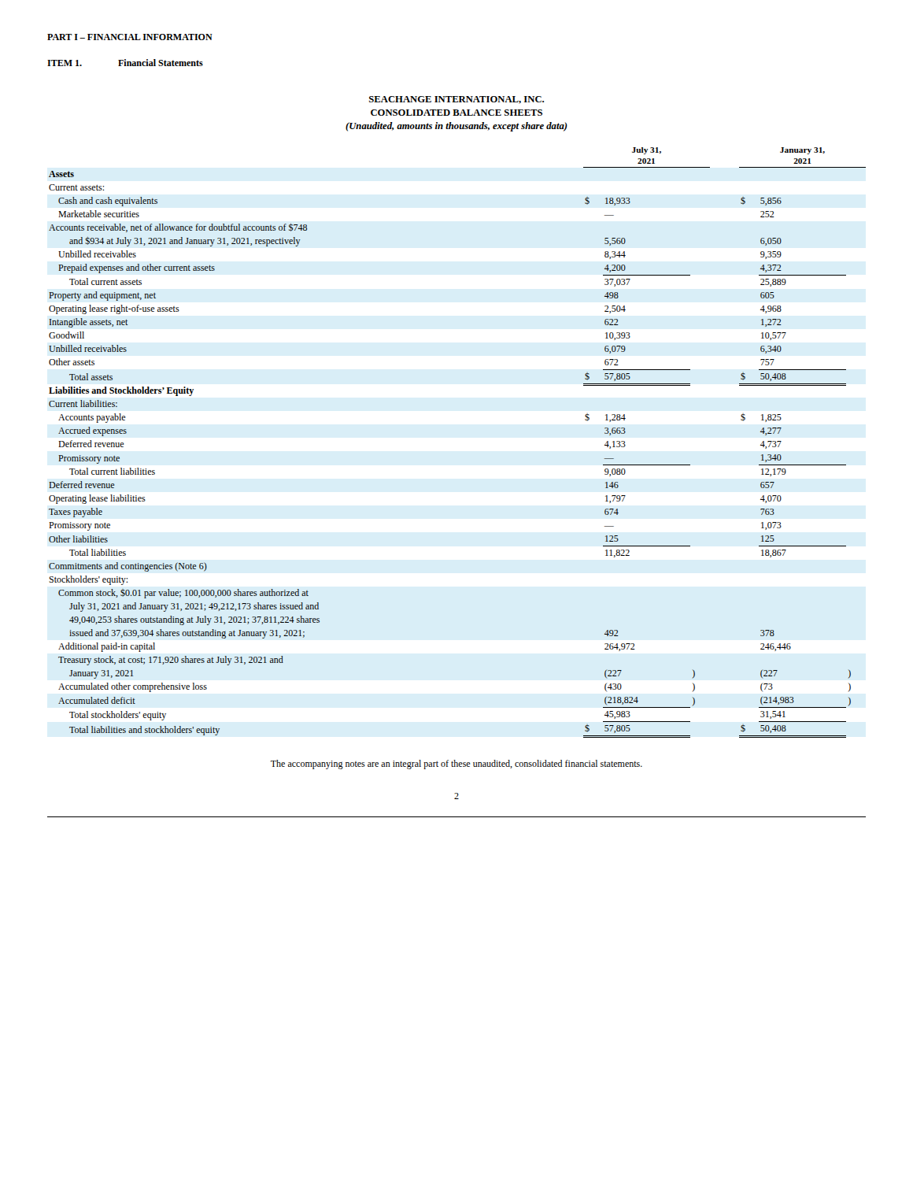PART I – FINANCIAL INFORMATION
ITEM 1.
Financial Statements
SEACHANGE INTERNATIONAL, INC.
CONSOLIDATED BALANCE SHEETS
(Unaudited, amounts in thousands, except share data)
| | | July 31, 2021 | | January 31, 2021 |
| Assets | | | | | | | | |
| Current assets: | | | | | | | | |
| Cash and cash equivalents | | $ | 18,933 | | | $ | 5,856 | |
| Marketable securities | | | — | | | | 252 | |
| Accounts receivable, net of allowance for doubtful accounts of $748 | | | | | | | | |
| and $934 at July 31, 2021 and January 31, 2021, respectively | | | 5,560 | | | | 6,050 | |
| Unbilled receivables | | | 8,344 | | | | 9,359 | |
| Prepaid expenses and other current assets | | | 4,200 | | | | 4,372 | |
| Total current assets | | | 37,037 | | | | 25,889 | |
| Property and equipment, net | | | 498 | | | | 605 | |
| Operating lease right-of-use assets | | | 2,504 | | | | 4,968 | |
| Intangible assets, net | | | 622 | | | | 1,272 | |
| Goodwill | | | 10,393 | | | | 10,577 | |
| Unbilled receivables | | | 6,079 | | | | 6,340 | |
| Other assets | | | 672 | | | | 757 | |
| Total assets | | $ | 57,805 | | | $ | 50,408 | |
| Liabilities and Stockholders’ Equity | | | | | | | | |
| Current liabilities: | | | | | | | | |
| Accounts payable | | $ | 1,284 | | | $ | 1,825 | |
| Accrued expenses | | | 3,663 | | | | 4,277 | |
| Deferred revenue | | | 4,133 | | | | 4,737 | |
| Promissory note | | | — | | | | 1,340 | |
| Total current liabilities | | | 9,080 | | | | 12,179 | |
| Deferred revenue | | | 146 | | | | 657 | |
| Operating lease liabilities | | | 1,797 | | | | 4,070 | |
| Taxes payable | | | 674 | | | | 763 | |
| Promissory note | | | — | | | | 1,073 | |
| Other liabilities | | | 125 | | | | 125 | |
| Total liabilities | | | 11,822 | | | | 18,867 | |
| Commitments and contingencies (Note 6) | | | | | | | | |
| Stockholders' equity: | | | | | | | | |
| Common stock, $0.01 par value; 100,000,000 shares authorized at | | | | | | | | |
| July 31, 2021 and January 31, 2021; 49,212,173 shares issued and | | | | | | | | |
| 49,040,253 shares outstanding at July 31, 2021; 37,811,224 shares | | | | | | | | |
| issued and 37,639,304 shares outstanding at January 31, 2021; | | | 492 | | | | 378 | |
| Additional paid-in capital | | | 264,972 | | | | 246,446 | |
| Treasury stock, at cost; 171,920 shares at July 31, 2021 and | | | | | | | | |
| January 31, 2021 | | | (227 | ) | | | (227 | ) |
| Accumulated other comprehensive loss | | | (430 | ) | | | (73 | ) |
| Accumulated deficit | | | (218,824 | ) | | | (214,983 | ) |
| Total stockholders' equity | | | 45,983 | | | | 31,541 | |
| Total liabilities and stockholders' equity | | $ | 57,805 | | | $ | 50,408 | |
The accompanying notes are an integral part of these unaudited, consolidated financial statements.
2